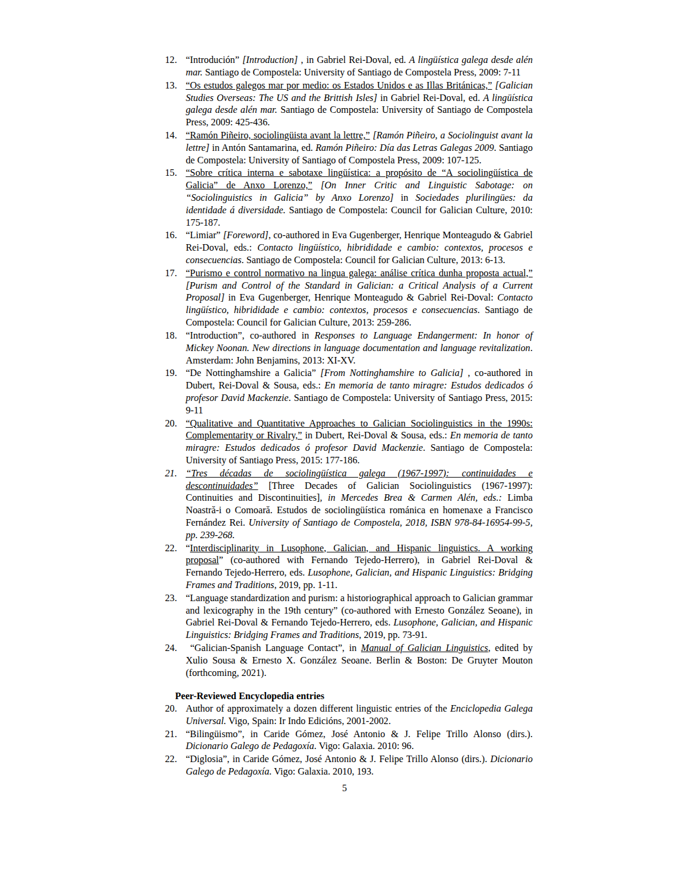12. “Introdución” [Introduction] , in Gabriel Rei-Doval, ed. A lingüística galega desde alén mar. Santiago de Compostela: University of Santiago de Compostela Press, 2009: 7-11
13. “Os estudos galegos mar por medio: os Estados Unidos e as Illas Británicas,” [Galician Studies Overseas: The US and the Brittish Isles] in Gabriel Rei-Doval, ed. A lingüística galega desde alén mar. Santiago de Compostela: University of Santiago de Compostela Press, 2009: 425-436.
14. “Ramón Piñeiro, sociolingüista avant la lettre,” [Ramón Piñeiro, a Sociolinguist avant la lettre] in Antón Santamarina, ed. Ramón Piñeiro: Día das Letras Galegas 2009. Santiago de Compostela: University of Santiago of Compostela Press, 2009: 107-125.
15. “Sobre crítica interna e sabotaxe lingüística: a propósito de “A sociolingüística de Galicia” de Anxo Lorenzo,” [On Inner Critic and Linguistic Sabotage: on “Sociolinguistics in Galicia” by Anxo Lorenzo] in Sociedades plurilingües: da identidade á diversidade. Santiago de Compostela: Council for Galician Culture, 2010: 175-187.
16. “Limiar” [Foreword], co-authored in Eva Gugenberger, Henrique Monteagudo & Gabriel Rei-Doval, eds.: Contacto lingüístico, hibrididade e cambio: contextos, procesos e consecuencias. Santiago de Compostela: Council for Galician Culture, 2013: 6-13.
17. “Purismo e control normativo na lingua galega: análise crítica dunha proposta actual,” [Purism and Control of the Standard in Galician: a Critical Analysis of a Current Proposal] in Eva Gugenberger, Henrique Monteagudo & Gabriel Rei-Doval: Contacto lingüístico, hibrididade e cambio: contextos, procesos e consecuencias. Santiago de Compostela: Council for Galician Culture, 2013: 259-286.
18. “Introduction”, co-authored in Responses to Language Endangerment: In honor of Mickey Noonan. New directions in language documentation and language revitalization. Amsterdam: John Benjamins, 2013: XI-XV.
19. “De Nottinghamshire a Galicia” [From Nottinghamshire to Galicia] , co-authored in Dubert, Rei-Doval & Sousa, eds.: En memoria de tanto miragre: Estudos dedicados ó profesor David Mackenzie. Santiago de Compostela: University of Santiago Press, 2015: 9-11
20. “Qualitative and Quantitative Approaches to Galician Sociolinguistics in the 1990s: Complementarity or Rivalry,” in Dubert, Rei-Doval & Sousa, eds.: En memoria de tanto miragre: Estudos dedicados ó profesor David Mackenzie. Santiago de Compostela: University of Santiago Press, 2015: 177-186.
21. “Tres décadas de sociolingüística galega (1967-1997): continuidades e descontinuidades” [Three Decades of Galician Sociolinguistics (1967-1997): Continuities and Discontinuities], in Mercedes Brea & Carmen Alén, eds.: Limba Noastră-i o Comoară. Estudos de sociolingüística románica en homenaxe a Francisco Fernández Rei. University of Santiago de Compostela, 2018, ISBN 978-84-16954-99-5, pp. 239-268.
22. “Interdisciplinarity in Lusophone, Galician, and Hispanic linguistics. A working proposal” (co-authored with Fernando Tejedo-Herrero), in Gabriel Rei-Doval & Fernando Tejedo-Herrero, eds. Lusophone, Galician, and Hispanic Linguistics: Bridging Frames and Traditions, 2019, pp. 1-11.
23. “Language standardization and purism: a historiographical approach to Galician grammar and lexicography in the 19th century” (co-authored with Ernesto González Seoane), in Gabriel Rei-Doval & Fernando Tejedo-Herrero, eds. Lusophone, Galician, and Hispanic Linguistics: Bridging Frames and Traditions, 2019, pp. 73-91.
24. “Galician-Spanish Language Contact”, in Manual of Galician Linguistics, edited by Xulio Sousa & Ernesto X. González Seoane. Berlin & Boston: De Gruyter Mouton (forthcoming, 2021).
Peer-Reviewed Encyclopedia entries
20. Author of approximately a dozen different linguistic entries of the Enciclopedia Galega Universal. Vigo, Spain: Ir Indo Edicións, 2001-2002.
21. “Bilingüismo”, in Caride Gómez, José Antonio & J. Felipe Trillo Alonso (dirs.). Dicionario Galego de Pedagoxía. Vigo: Galaxia. 2010: 96.
22. “Diglosia”, in Caride Gómez, José Antonio & J. Felipe Trillo Alonso (dirs.). Dicionario Galego de Pedagoxía. Vigo: Galaxia. 2010, 193.
5